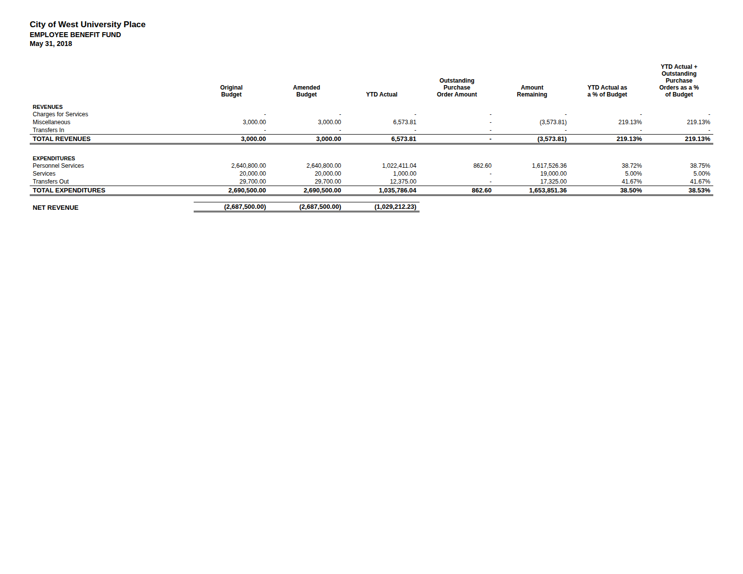City of West University Place
EMPLOYEE BENEFIT FUND
May 31, 2018
| | Original Budget | Amended Budget | YTD Actual | Outstanding Purchase Order Amount | Amount Remaining | YTD Actual as a % of Budget | YTD Actual + Outstanding Purchase Orders as a % of Budget |
| --- | --- | --- | --- | --- | --- | --- | --- |
| REVENUES | | | | | | | |
| Charges for Services | - | - | - | - | - | - | - |
| Miscellaneous | 3,000.00 | 3,000.00 | 6,573.81 | - | (3,573.81) | 219.13% | 219.13% |
| Transfers In | - | - | - | - | - | - | - |
| TOTAL REVENUES | 3,000.00 | 3,000.00 | 6,573.81 | - | (3,573.81) | 219.13% | 219.13% |
| EXPENDITURES | | | | | | | |
| Personnel Services | 2,640,800.00 | 2,640,800.00 | 1,022,411.04 | 862.60 | 1,617,526.36 | 38.72% | 38.75% |
| Services | 20,000.00 | 20,000.00 | 1,000.00 | - | 19,000.00 | 5.00% | 5.00% |
| Transfers Out | 29,700.00 | 29,700.00 | 12,375.00 | - | 17,325.00 | 41.67% | 41.67% |
| TOTAL EXPENDITURES | 2,690,500.00 | 2,690,500.00 | 1,035,786.04 | 862.60 | 1,653,851.36 | 38.50% | 38.53% |
| NET REVENUE | (2,687,500.00) | (2,687,500.00) | (1,029,212.23) | | | | |